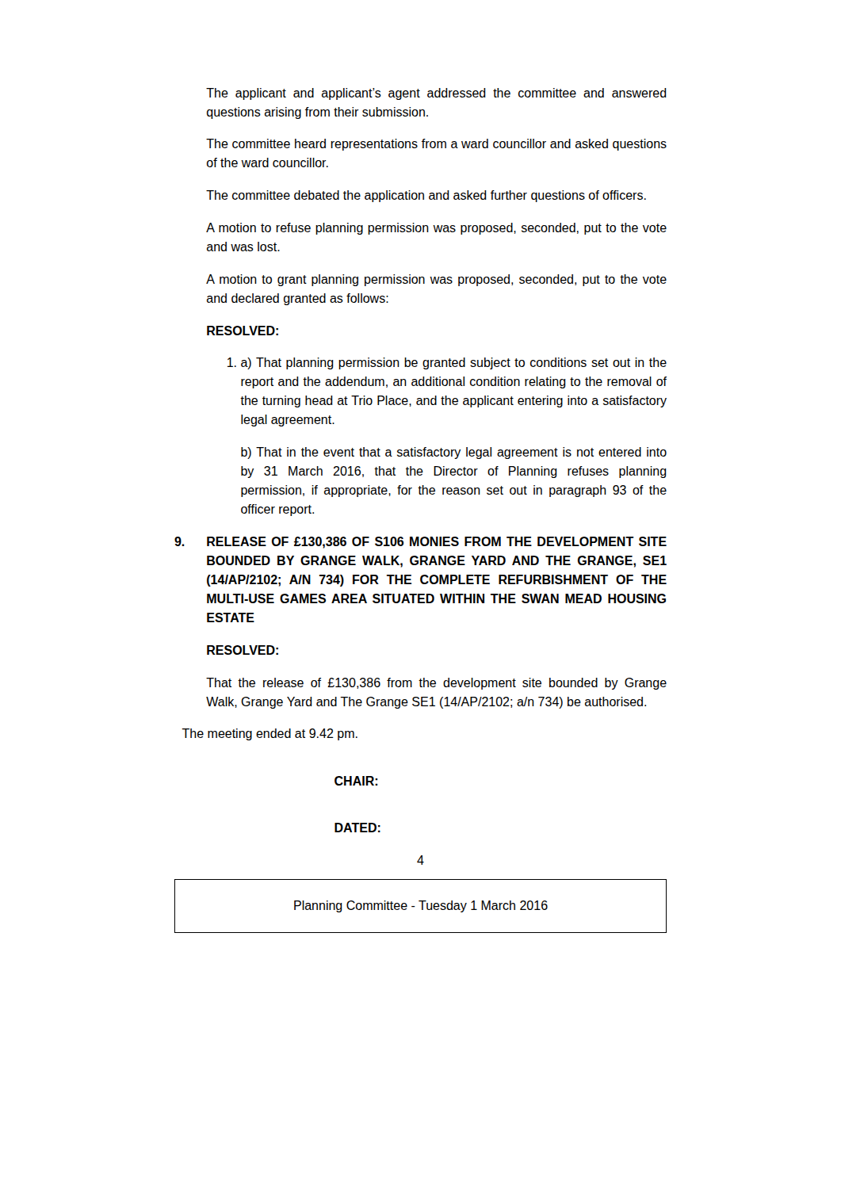The applicant and applicant’s agent addressed the committee and answered questions arising from their submission.
The committee heard representations from a ward councillor and asked questions of the ward councillor.
The committee debated the application and asked further questions of officers.
A motion to refuse planning permission was proposed, seconded, put to the vote and was lost.
A motion to grant planning permission was proposed, seconded, put to the vote and declared granted as follows:
RESOLVED:
a) That planning permission be granted subject to conditions set out in the report and the addendum, an additional condition relating to the removal of the turning head at Trio Place, and the applicant entering into a satisfactory legal agreement.
b) That in the event that a satisfactory legal agreement is not entered into by 31 March 2016, that the Director of Planning refuses planning permission, if appropriate, for the reason set out in paragraph 93 of the officer report.
9.
RELEASE OF £130,386 OF S106 MONIES FROM THE DEVELOPMENT SITE BOUNDED BY GRANGE WALK, GRANGE YARD AND THE GRANGE, SE1 (14/AP/2102; A/N 734) FOR THE COMPLETE REFURBISHMENT OF THE MULTI-USE GAMES AREA SITUATED WITHIN THE SWAN MEAD HOUSING ESTATE
RESOLVED:
That the release of £130,386 from the development site bounded by Grange Walk, Grange Yard and The Grange SE1 (14/AP/2102; a/n 734) be authorised.
The meeting ended at 9.42 pm.
CHAIR:
DATED:
4
Planning Committee - Tuesday 1 March 2016